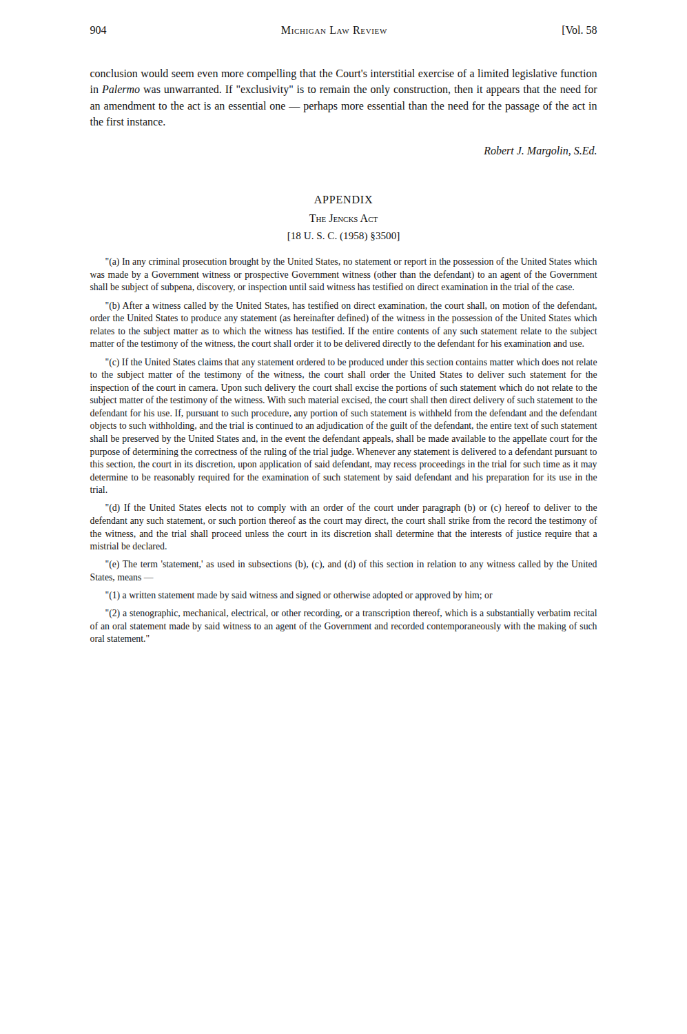904 Michigan Law Review [Vol. 58
conclusion would seem even more compelling that the Court's interstitial exercise of a limited legislative function in Palermo was unwarranted. If "exclusivity" is to remain the only construction, then it appears that the need for an amendment to the act is an essential one — perhaps more essential than the need for the passage of the act in the first instance.
Robert J. Margolin, S.Ed.
APPENDIX
The Jencks Act
[18 U. S. C. (1958) §3500]
"(a) In any criminal prosecution brought by the United States, no statement or report in the possession of the United States which was made by a Government witness or prospective Government witness (other than the defendant) to an agent of the Government shall be subject of subpena, discovery, or inspection until said witness has testified on direct examination in the trial of the case.
"(b) After a witness called by the United States, has testified on direct examination, the court shall, on motion of the defendant, order the United States to produce any statement (as hereinafter defined) of the witness in the possession of the United States which relates to the subject matter as to which the witness has testified. If the entire contents of any such statement relate to the subject matter of the testimony of the witness, the court shall order it to be delivered directly to the defendant for his examination and use.
"(c) If the United States claims that any statement ordered to be produced under this section contains matter which does not relate to the subject matter of the testimony of the witness, the court shall order the United States to deliver such statement for the inspection of the court in camera. Upon such delivery the court shall excise the portions of such statement which do not relate to the subject matter of the testimony of the witness. With such material excised, the court shall then direct delivery of such statement to the defendant for his use. If, pursuant to such procedure, any portion of such statement is withheld from the defendant and the defendant objects to such withholding, and the trial is continued to an adjudication of the guilt of the defendant, the entire text of such statement shall be preserved by the United States and, in the event the defendant appeals, shall be made available to the appellate court for the purpose of determining the correctness of the ruling of the trial judge. Whenever any statement is delivered to a defendant pursuant to this section, the court in its discretion, upon application of said defendant, may recess proceedings in the trial for such time as it may determine to be reasonably required for the examination of such statement by said defendant and his preparation for its use in the trial.
"(d) If the United States elects not to comply with an order of the court under paragraph (b) or (c) hereof to deliver to the defendant any such statement, or such portion thereof as the court may direct, the court shall strike from the record the testimony of the witness, and the trial shall proceed unless the court in its discretion shall determine that the interests of justice require that a mistrial be declared.
"(e) The term 'statement,' as used in subsections (b), (c), and (d) of this section in relation to any witness called by the United States, means —
"(1) a written statement made by said witness and signed or otherwise adopted or approved by him; or
"(2) a stenographic, mechanical, electrical, or other recording, or a transcription thereof, which is a substantially verbatim recital of an oral statement made by said witness to an agent of the Government and recorded contemporaneously with the making of such oral statement."